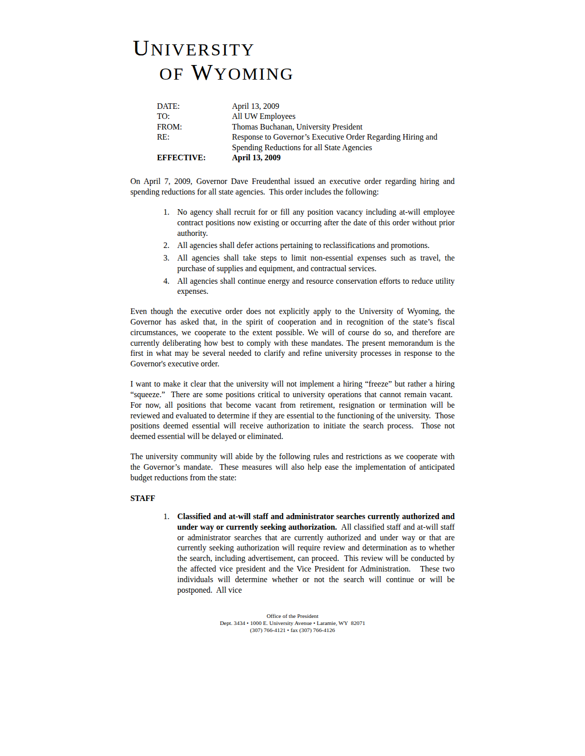UNIVERSITY OF WYOMING
| DATE: | April 13, 2009 |
| TO: | All UW Employees |
| FROM: | Thomas Buchanan, University President |
| RE: | Response to Governor’s Executive Order Regarding Hiring and Spending Reductions for all State Agencies |
| EFFECTIVE: | April 13, 2009 |
On April 7, 2009, Governor Dave Freudenthal issued an executive order regarding hiring and spending reductions for all state agencies. This order includes the following:
No agency shall recruit for or fill any position vacancy including at-will employee contract positions now existing or occurring after the date of this order without prior authority.
All agencies shall defer actions pertaining to reclassifications and promotions.
All agencies shall take steps to limit non-essential expenses such as travel, the purchase of supplies and equipment, and contractual services.
All agencies shall continue energy and resource conservation efforts to reduce utility expenses.
Even though the executive order does not explicitly apply to the University of Wyoming, the Governor has asked that, in the spirit of cooperation and in recognition of the state’s fiscal circumstances, we cooperate to the extent possible. We will of course do so, and therefore are currently deliberating how best to comply with these mandates. The present memorandum is the first in what may be several needed to clarify and refine university processes in response to the Governor's executive order.
I want to make it clear that the university will not implement a hiring “freeze” but rather a hiring “squeeze.” There are some positions critical to university operations that cannot remain vacant. For now, all positions that become vacant from retirement, resignation or termination will be reviewed and evaluated to determine if they are essential to the functioning of the university. Those positions deemed essential will receive authorization to initiate the search process. Those not deemed essential will be delayed or eliminated.
The university community will abide by the following rules and restrictions as we cooperate with the Governor’s mandate. These measures will also help ease the implementation of anticipated budget reductions from the state:
STAFF
Classified and at-will staff and administrator searches currently authorized and under way or currently seeking authorization. All classified staff and at-will staff or administrator searches that are currently authorized and under way or that are currently seeking authorization will require review and determination as to whether the search, including advertisement, can proceed. This review will be conducted by the affected vice president and the Vice President for Administration. These two individuals will determine whether or not the search will continue or will be postponed. All vice
Office of the President
Dept. 3434 • 1000 E. University Avenue • Laramie, WY 82071
(307) 766-4121 • fax (307) 766-4126